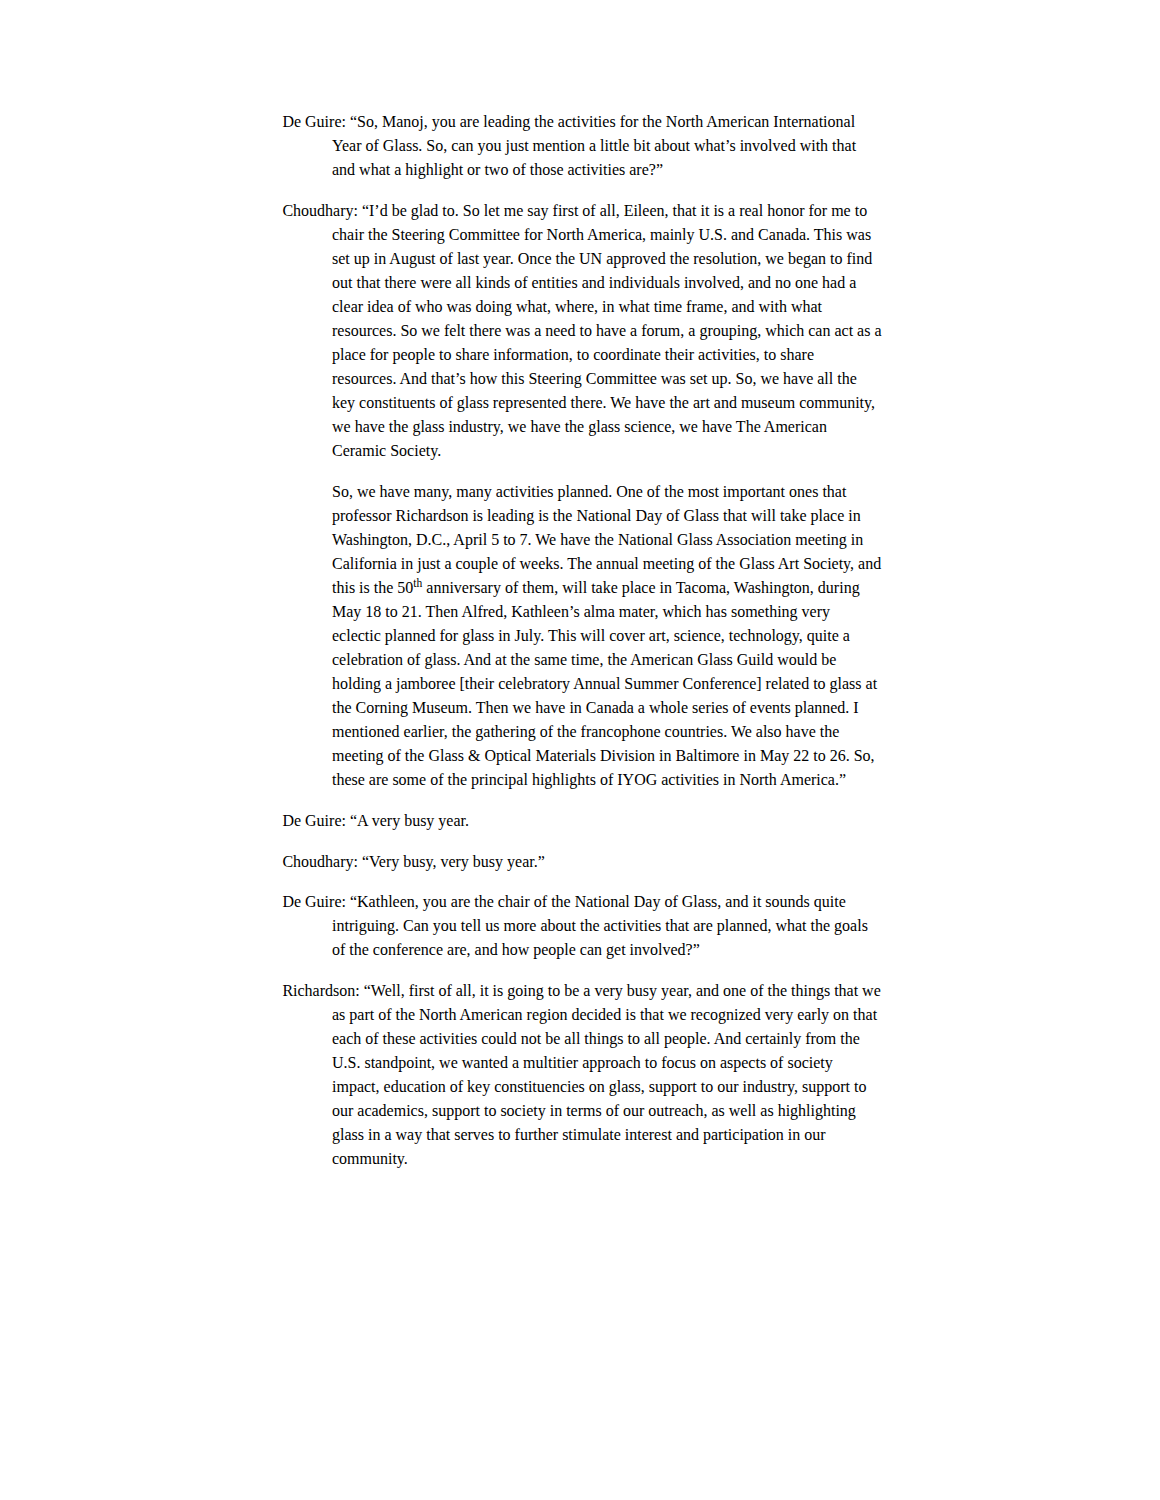De Guire: “So, Manoj, you are leading the activities for the North American International Year of Glass. So, can you just mention a little bit about what’s involved with that and what a highlight or two of those activities are?”
Choudhary: “I’d be glad to. So let me say first of all, Eileen, that it is a real honor for me to chair the Steering Committee for North America, mainly U.S. and Canada. This was set up in August of last year. Once the UN approved the resolution, we began to find out that there were all kinds of entities and individuals involved, and no one had a clear idea of who was doing what, where, in what time frame, and with what resources. So we felt there was a need to have a forum, a grouping, which can act as a place for people to share information, to coordinate their activities, to share resources. And that’s how this Steering Committee was set up. So, we have all the key constituents of glass represented there. We have the art and museum community, we have the glass industry, we have the glass science, we have The American Ceramic Society. So, we have many, many activities planned. One of the most important ones that professor Richardson is leading is the National Day of Glass that will take place in Washington, D.C., April 5 to 7. We have the National Glass Association meeting in California in just a couple of weeks. The annual meeting of the Glass Art Society, and this is the 50th anniversary of them, will take place in Tacoma, Washington, during May 18 to 21. Then Alfred, Kathleen’s alma mater, which has something very eclectic planned for glass in July. This will cover art, science, technology, quite a celebration of glass. And at the same time, the American Glass Guild would be holding a jamboree [their celebratory Annual Summer Conference] related to glass at the Corning Museum. Then we have in Canada a whole series of events planned. I mentioned earlier, the gathering of the francophone countries. We also have the meeting of the Glass & Optical Materials Division in Baltimore in May 22 to 26. So, these are some of the principal highlights of IYOG activities in North America.”
De Guire: “A very busy year.
Choudhary: “Very busy, very busy year.”
De Guire: “Kathleen, you are the chair of the National Day of Glass, and it sounds quite intriguing. Can you tell us more about the activities that are planned, what the goals of the conference are, and how people can get involved?”
Richardson: “Well, first of all, it is going to be a very busy year, and one of the things that we as part of the North American region decided is that we recognized very early on that each of these activities could not be all things to all people. And certainly from the U.S. standpoint, we wanted a multitier approach to focus on aspects of society impact, education of key constituencies on glass, support to our industry, support to our academics, support to society in terms of our outreach, as well as highlighting glass in a way that serves to further stimulate interest and participation in our community.